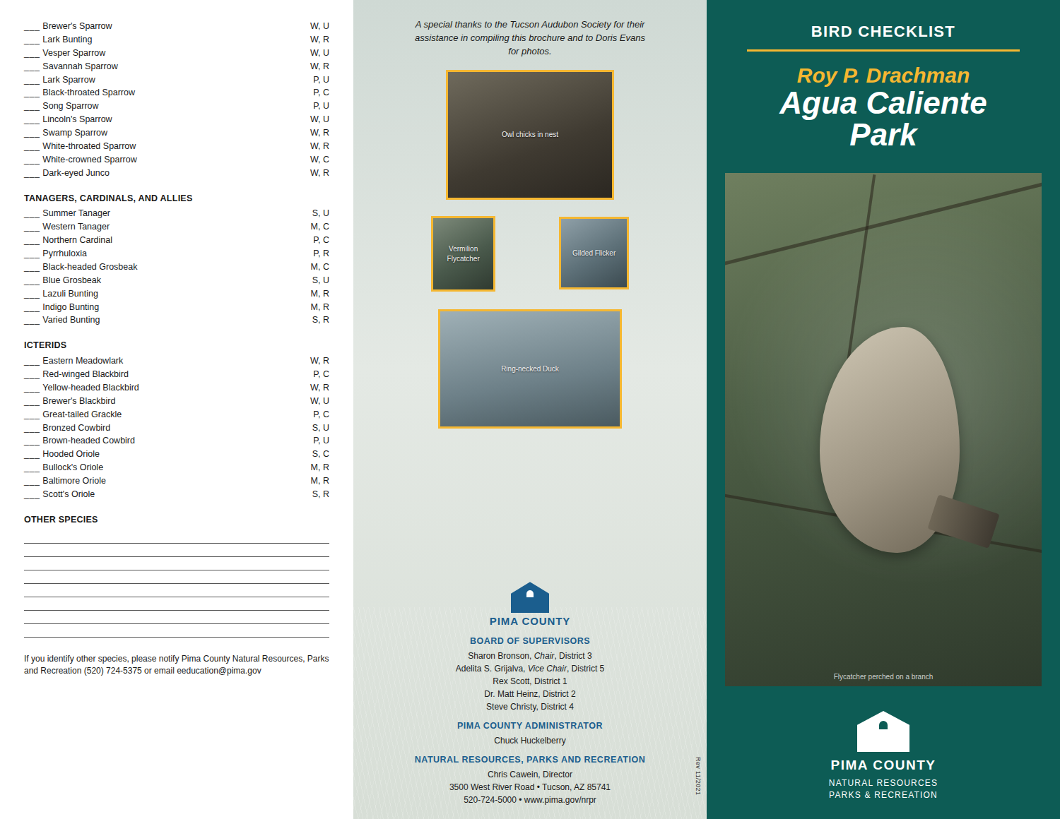Brewer's Sparrow W, U
Lark Bunting W, R
Vesper Sparrow W, U
Savannah Sparrow W, R
Lark Sparrow P, U
Black-throated Sparrow P, C
Song Sparrow P, U
Lincoln's Sparrow W, U
Swamp Sparrow W, R
White-throated Sparrow W, R
White-crowned Sparrow W, C
Dark-eyed Junco W, R
Tanagers, Cardinals, and Allies
Summer Tanager S, U
Western Tanager M, C
Northern Cardinal P, C
Pyrrhuloxia P, R
Black-headed Grosbeak M, C
Blue Grosbeak S, U
Lazuli Bunting M, R
Indigo Bunting M, R
Varied Bunting S, R
Icterids
Eastern Meadowlark W, R
Red-winged Blackbird P, C
Yellow-headed Blackbird W, R
Brewer's Blackbird W, U
Great-tailed Grackle P, C
Bronzed Cowbird S, U
Brown-headed Cowbird P, U
Hooded Oriole S, C
Bullock's Oriole M, R
Baltimore Oriole M, R
Scott's Oriole S, R
Other Species
If you identify other species, please notify Pima County Natural Resources, Parks and Recreation (520) 724-5375 or email eeducation@pima.gov
A special thanks to the Tucson Audubon Society for their assistance in compiling this brochure and to Doris Evans for photos.
Owl chicks in nest
Vermilion Flycatcher
Gilded Flicker
Ring-necked Duck
PIMA COUNTY
Board of Supervisors
Sharon Bronson, Chair, District 3
Adelita S. Grijalva, Vice Chair, District 5
Rex Scott, District 1
Dr. Matt Heinz, District 2
Steve Christy, District 4
Pima County Administrator
Chuck Huckelberry
Natural Resources, Parks and Recreation
Chris Cawein, Director
3500 West River Road • Tucson, AZ 85741
520-724-5000 • www.pima.gov/nrpr
Rev 11/2021
BIRD CHECKLIST
Roy P. Drachman
Agua Caliente
Park
Flycatcher perched on a branch
PIMA COUNTY
Natural Resources
Parks & Recreation